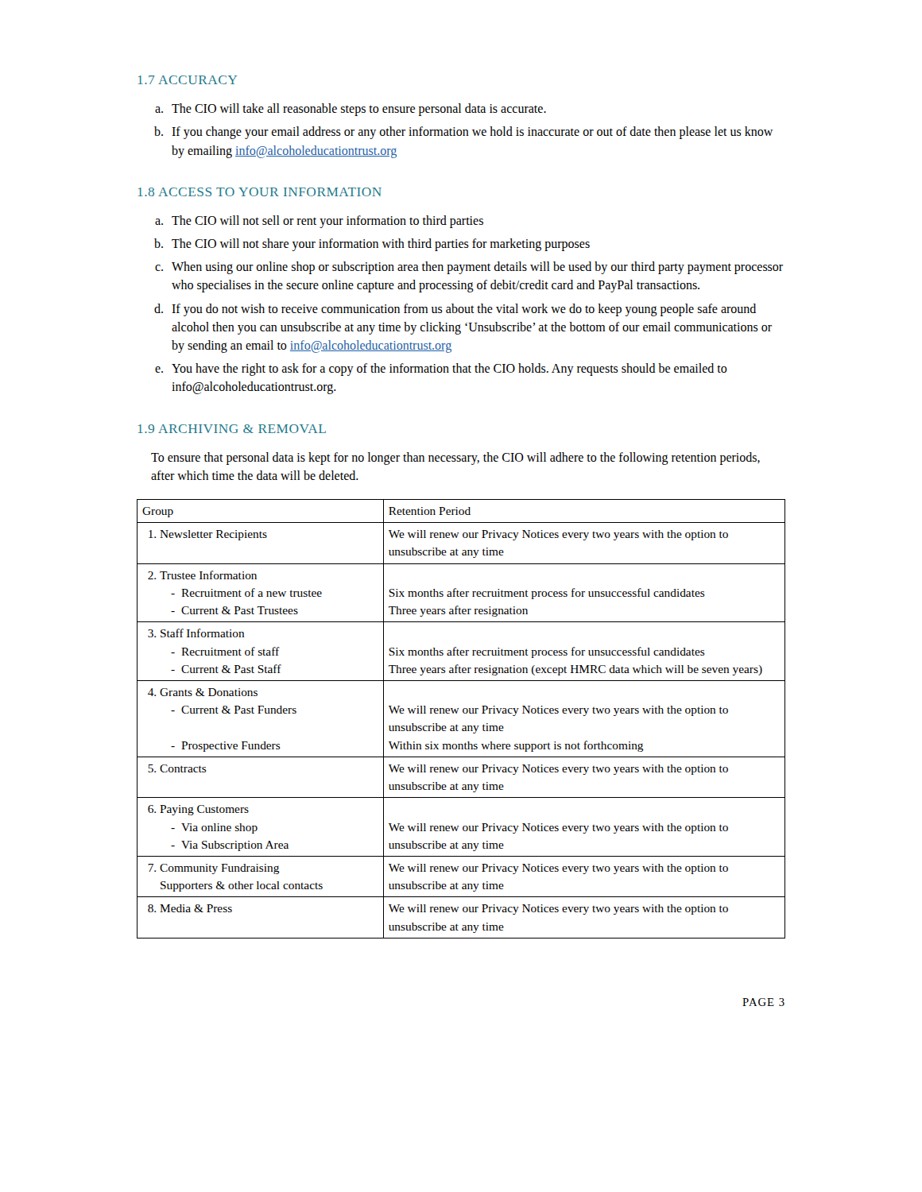1.7 ACCURACY
The CIO will take all reasonable steps to ensure personal data is accurate.
If you change your email address or any other information we hold is inaccurate or out of date then please let us know by emailing info@alcoholeducationtrust.org
1.8 ACCESS TO YOUR INFORMATION
The CIO will not sell or rent your information to third parties
The CIO will not share your information with third parties for marketing purposes
When using our online shop or subscription area then payment details will be used by our third party payment processor who specialises in the secure online capture and processing of debit/credit card and PayPal transactions.
If you do not wish to receive communication from us about the vital work we do to keep young people safe around alcohol then you can unsubscribe at any time by clicking ‘Unsubscribe’ at the bottom of our email communications or by sending an email to info@alcoholeducationtrust.org
You have the right to ask for a copy of the information that the CIO holds. Any requests should be emailed to info@alcoholeducationtrust.org.
1.9 ARCHIVING & REMOVAL
To ensure that personal data is kept for no longer than necessary, the CIO will adhere to the following retention periods, after which time the data will be deleted.
| Group | Retention Period |
| Newsletter Recipients | We will renew our Privacy Notices every two years with the option to unsubscribe at any time |
| Trustee Information Recruitment of a new trustee Current & Past Trustees | Six months after recruitment process for unsuccessful candidates Three years after resignation |
| Staff Information Recruitment of staff Current & Past Staff | Six months after recruitment process for unsuccessful candidates Three years after resignation (except HMRC data which will be seven years) |
| Grants & Donations Current & Past Funders Prospective Funders | We will renew our Privacy Notices every two years with the option to unsubscribe at any time Within six months where support is not forthcoming |
| Contracts | We will renew our Privacy Notices every two years with the option to unsubscribe at any time |
| Paying Customers Via online shop Via Subscription Area | We will renew our Privacy Notices every two years with the option to unsubscribe at any time |
| Community Fundraising Supporters & other local contacts | We will renew our Privacy Notices every two years with the option to unsubscribe at any time |
| Media & Press | We will renew our Privacy Notices every two years with the option to unsubscribe at any time |
PAGE 3